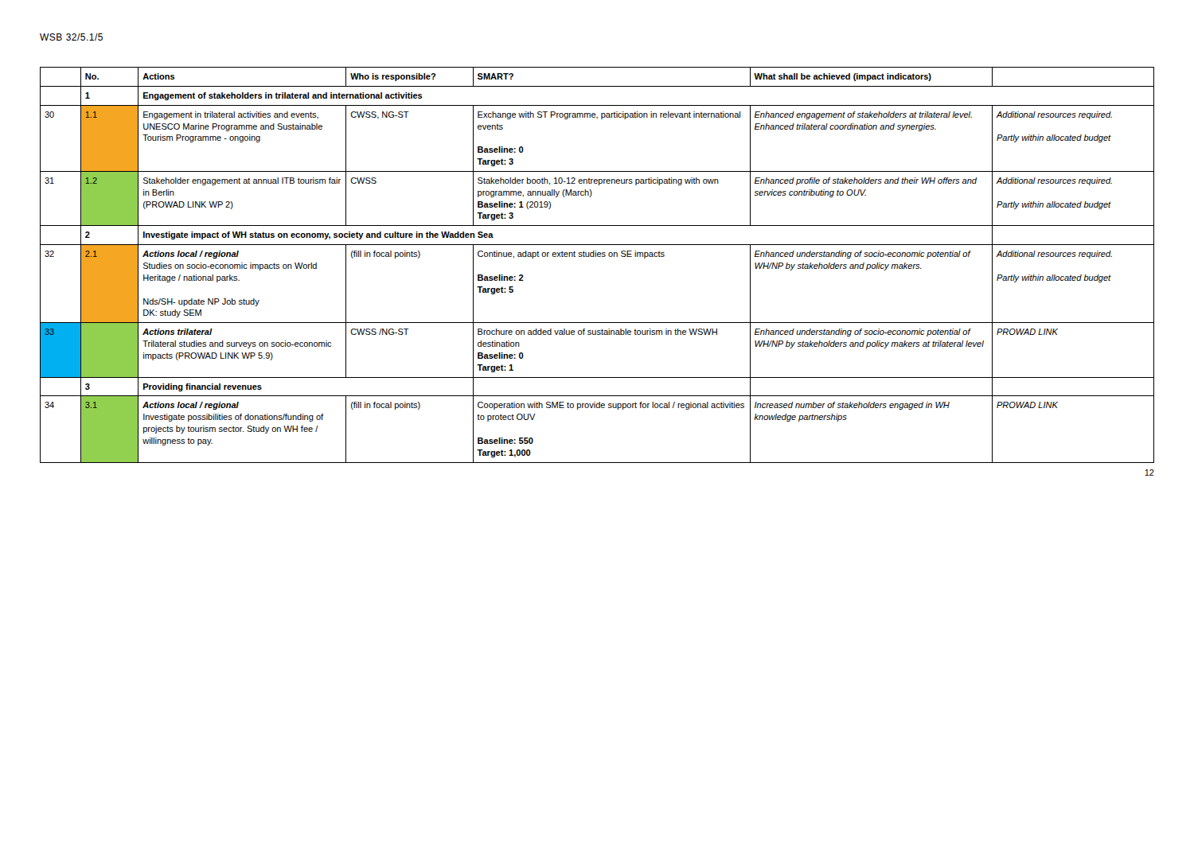WSB 32/5.1/5
| | No. | Actions | Who is responsible? | SMART? | What shall be achieved (impact indicators) | |
| --- | --- | --- | --- | --- | --- | --- |
| | 1 | Engagement of stakeholders in trilateral and international activities |
| 30 | 1.1 | Engagement in trilateral activities and events, UNESCO Marine Programme and Sustainable Tourism Programme - ongoing | CWSS, NG-ST | Exchange with ST Programme, participation in relevant international events Baseline: 0 Target: 3 | Enhanced engagement of stakeholders at trilateral level. Enhanced trilateral coordination and synergies. | Additional resources required. Partly within allocated budget |
| 31 | 1.2 | Stakeholder engagement at annual ITB tourism fair in Berlin (PROWAD LINK WP 2) | CWSS | Stakeholder booth, 10-12 entrepreneurs participating with own programme, annually (March) Baseline: 1 (2019) Target: 3 | Enhanced profile of stakeholders and their WH offers and services contributing to OUV. | Additional resources required. Partly within allocated budget |
| | 2 | Investigate impact of WH status on economy, society and culture in the Wadden Sea | |
| 32 | 2.1 | Actions local / regional Studies on socio-economic impacts on World Heritage / national parks. Nds/SH- update NP Job study DK: study SEM | (fill in focal points) | Continue, adapt or extent studies on SE impacts Baseline: 2 Target: 5 | Enhanced understanding of socio-economic potential of WH/NP by stakeholders and policy makers. | Additional resources required. Partly within allocated budget |
| 33 | | Actions trilateral Trilateral studies and surveys on socio-economic impacts (PROWAD LINK WP 5.9) | CWSS /NG-ST | Brochure on added value of sustainable tourism in the WSWH destination Baseline: 0 Target: 1 | Enhanced understanding of socio-economic potential of WH/NP by stakeholders and policy makers at trilateral level | PROWAD LINK |
| | 3 | Providing financial revenues | | | |
| 34 | 3.1 | Actions local / regional Investigate possibilities of donations/funding of projects by tourism sector. Study on WH fee / willingness to pay. | (fill in focal points) | Cooperation with SME to provide support for local / regional activities to protect OUV Baseline: 550 Target: 1,000 | Increased number of stakeholders engaged in WH knowledge partnerships | PROWAD LINK |
12